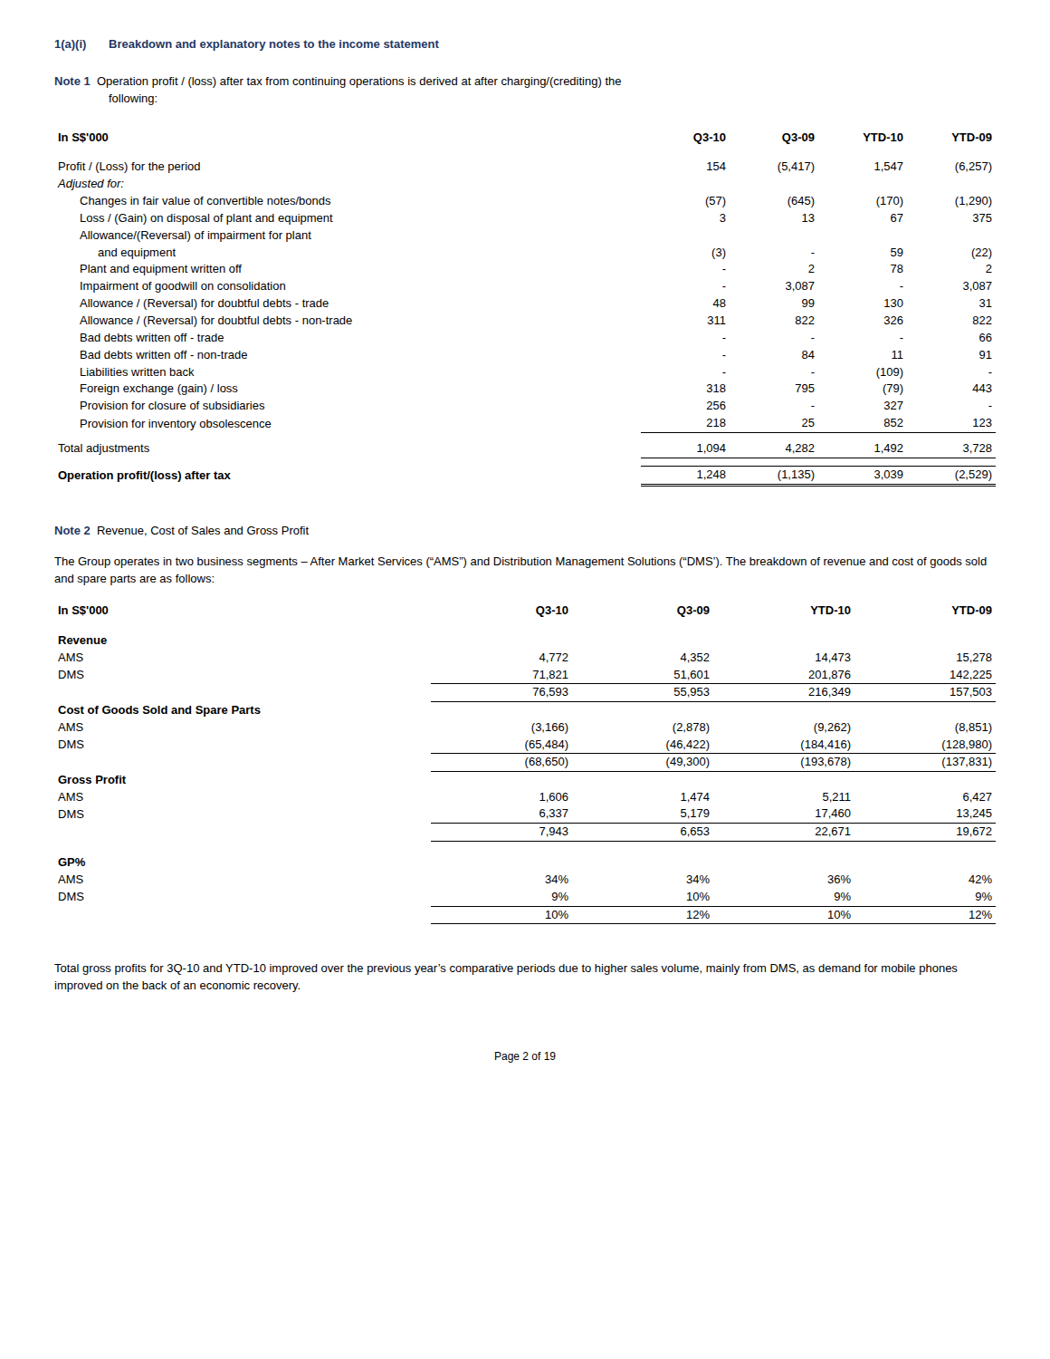1(a)(i) Breakdown and explanatory notes to the income statement
Note 1 Operation profit / (loss) after tax from continuing operations is derived at after charging/(crediting) the following:
| In S$'000 | Q3-10 | Q3-09 | YTD-10 | YTD-09 |
| --- | --- | --- | --- | --- |
| Profit / (Loss) for the period | 154 | (5,417) | 1,547 | (6,257) |
| Adjusted for: | | | | |
| Changes in fair value of convertible notes/bonds | (57) | (645) | (170) | (1,290) |
| Loss / (Gain) on disposal of plant and equipment | 3 | 13 | 67 | 375 |
| Allowance/(Reversal) of impairment for plant | | | | |
| and equipment | (3) | - | 59 | (22) |
| Plant and equipment written off | - | 2 | 78 | 2 |
| Impairment of goodwill on consolidation | - | 3,087 | - | 3,087 |
| Allowance / (Reversal) for doubtful debts - trade | 48 | 99 | 130 | 31 |
| Allowance / (Reversal) for doubtful debts - non-trade | 311 | 822 | 326 | 822 |
| Bad debts written off - trade | - | - | - | 66 |
| Bad debts written off - non-trade | - | 84 | 11 | 91 |
| Liabilities written back | - | - | (109) | - |
| Foreign exchange (gain) / loss | 318 | 795 | (79) | 443 |
| Provision for closure of subsidiaries | 256 | - | 327 | - |
| Provision for inventory obsolescence | 218 | 25 | 852 | 123 |
| Total adjustments | 1,094 | 4,282 | 1,492 | 3,728 |
| Operation profit/(loss) after tax | 1,248 | (1,135) | 3,039 | (2,529) |
Note 2 Revenue, Cost of Sales and Gross Profit
The Group operates in two business segments – After Market Services (“AMS”) and Distribution Management Solutions (“DMS’). The breakdown of revenue and cost of goods sold and spare parts are as follows:
| In S$'000 | Q3-10 | Q3-09 | YTD-10 | YTD-09 |
| --- | --- | --- | --- | --- |
| Revenue | | | | |
| AMS | 4,772 | 4,352 | 14,473 | 15,278 |
| DMS | 71,821 | 51,601 | 201,876 | 142,225 |
| | 76,593 | 55,953 | 216,349 | 157,503 |
| Cost of Goods Sold and Spare Parts | | | | |
| AMS | (3,166) | (2,878) | (9,262) | (8,851) |
| DMS | (65,484) | (46,422) | (184,416) | (128,980) |
| | (68,650) | (49,300) | (193,678) | (137,831) |
| Gross Profit | | | | |
| AMS | 1,606 | 1,474 | 5,211 | 6,427 |
| DMS | 6,337 | 5,179 | 17,460 | 13,245 |
| | 7,943 | 6,653 | 22,671 | 19,672 |
| GP% | | | | |
| AMS | 34% | 34% | 36% | 42% |
| DMS | 9% | 10% | 9% | 9% |
| | 10% | 12% | 10% | 12% |
Total gross profits for 3Q-10 and YTD-10 improved over the previous year’s comparative periods due to higher sales volume, mainly from DMS, as demand for mobile phones improved on the back of an economic recovery.
Page 2 of 19